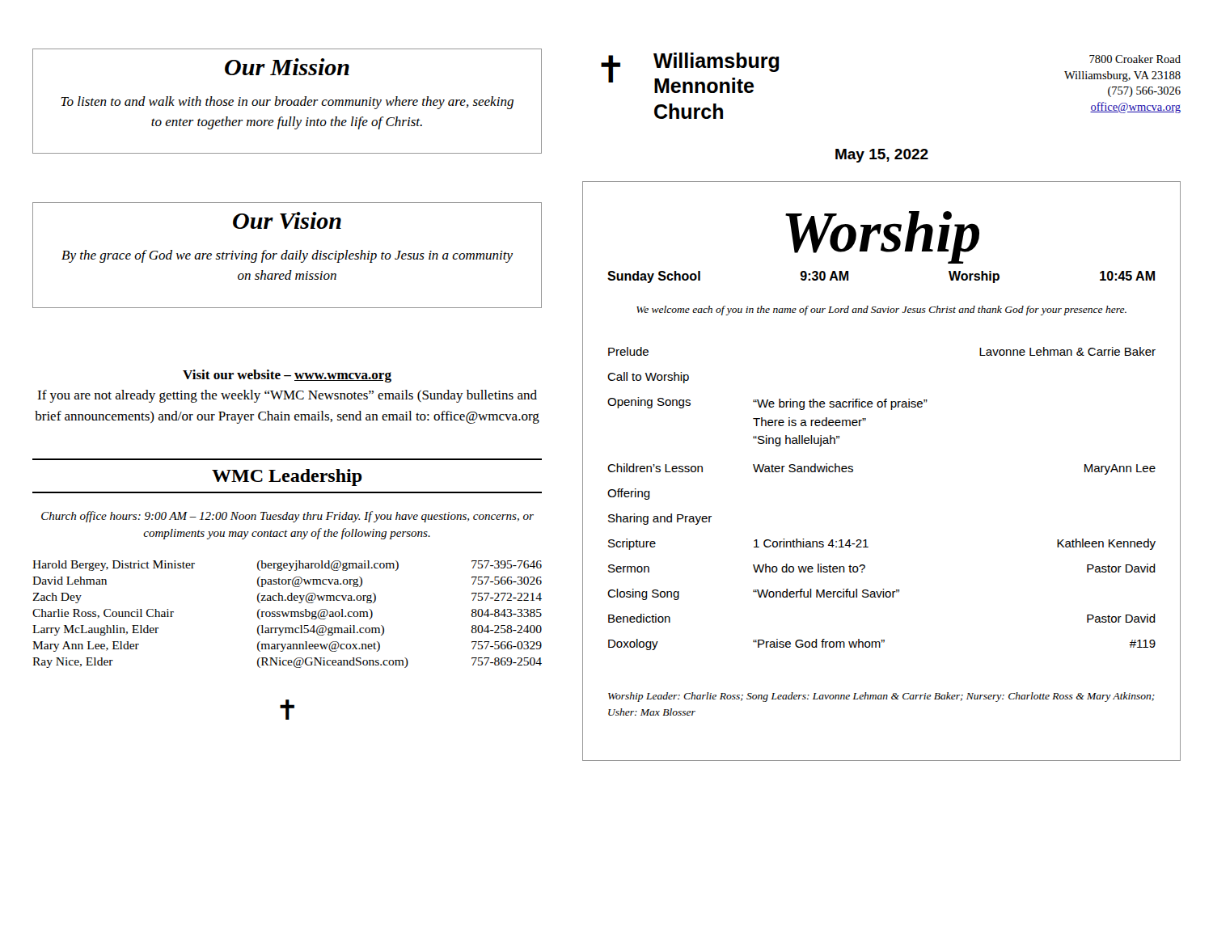Our Mission
To listen to and walk with those in our broader community where they are, seeking to enter together more fully into the life of Christ.
Our Vision
By the grace of God we are striving for daily discipleship to Jesus in a community on shared mission
Visit our website – www.wmcva.org
If you are not already getting the weekly “WMC Newsnotes” emails (Sunday bulletins and brief announcements) and/or our Prayer Chain emails, send an email to: office@wmcva.org
WMC Leadership
Church office hours: 9:00 AM – 12:00 Noon Tuesday thru Friday. If you have questions, concerns, or compliments you may contact any of the following persons.
| Harold Bergey, District Minister | (bergeyjharold@gmail.com) | 757-395-7646 |
| David Lehman | (pastor@wmcva.org) | 757-566-3026 |
| Zach Dey | (zach.dey@wmcva.org) | 757-272-2214 |
| Charlie Ross, Council Chair | (rosswmsbg@aol.com) | 804-843-3385 |
| Larry McLaughlin, Elder | (larrymcl54@gmail.com) | 804-258-2400 |
| Mary Ann Lee, Elder | (maryannleew@cox.net) | 757-566-0329 |
| Ray Nice, Elder | (RNice@GNiceandSons.com) | 757-869-2504 |
✝
✝
Williamsburg
Mennonite
Church
7800 Croaker Road
Williamsburg, VA 23188
(757) 566-3026
office@wmcva.org
May 15, 2022
Worship
Sunday School 9:30 AM Worship 10:45 AM
We welcome each of you in the name of our Lord and Savior Jesus Christ and thank God for your presence here.
| Prelude | | Lavonne Lehman & Carrie Baker |
| Call to Worship | | |
| Opening Songs | “We bring the sacrifice of praise” There is a redeemer” “Sing hallelujah” | |
| Children’s Lesson | Water Sandwiches | MaryAnn Lee |
| Offering | | |
| Sharing and Prayer | | |
| Scripture | 1 Corinthians 4:14-21 | Kathleen Kennedy |
| Sermon | Who do we listen to? | Pastor David |
| Closing Song | “Wonderful Merciful Savior” | |
| Benediction | | Pastor David |
| Doxology | “Praise God from whom” | #119 |
Worship Leader: Charlie Ross; Song Leaders: Lavonne Lehman & Carrie Baker; Nursery: Charlotte Ross & Mary Atkinson; Usher: Max Blosser